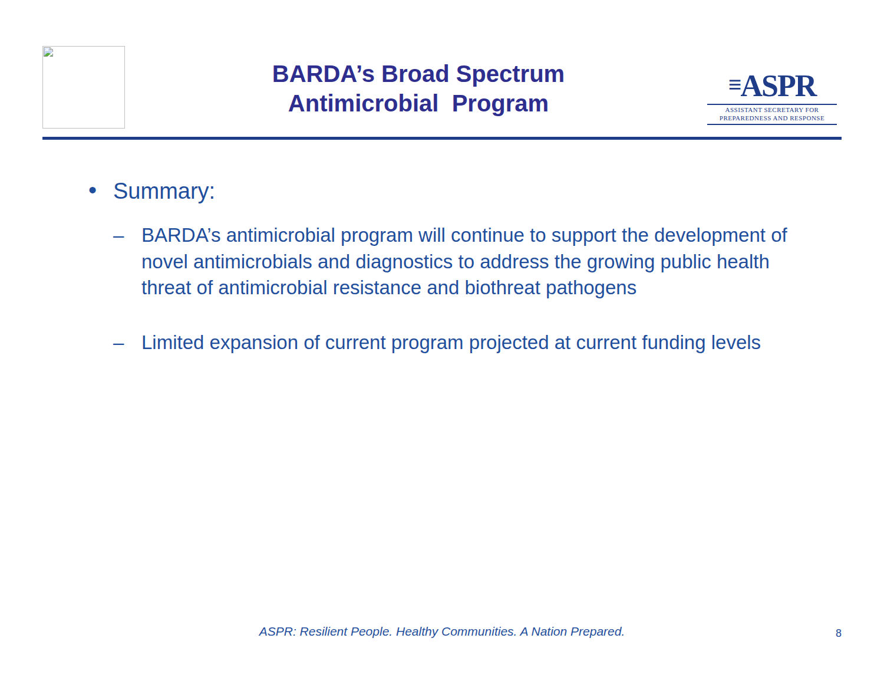≡ASPR
ASSISTANT SECRETARY FOR
PREPAREDNESS AND RESPONSE
BARDA’s Broad Spectrum
Antimicrobial Program
Summary:
BARDA’s antimicrobial program will continue to support the development of novel antimicrobials and diagnostics to address the growing public health threat of antimicrobial resistance and biothreat pathogens
Limited expansion of current program projected at current funding levels
ASPR: Resilient People. Healthy Communities. A Nation Prepared.
8